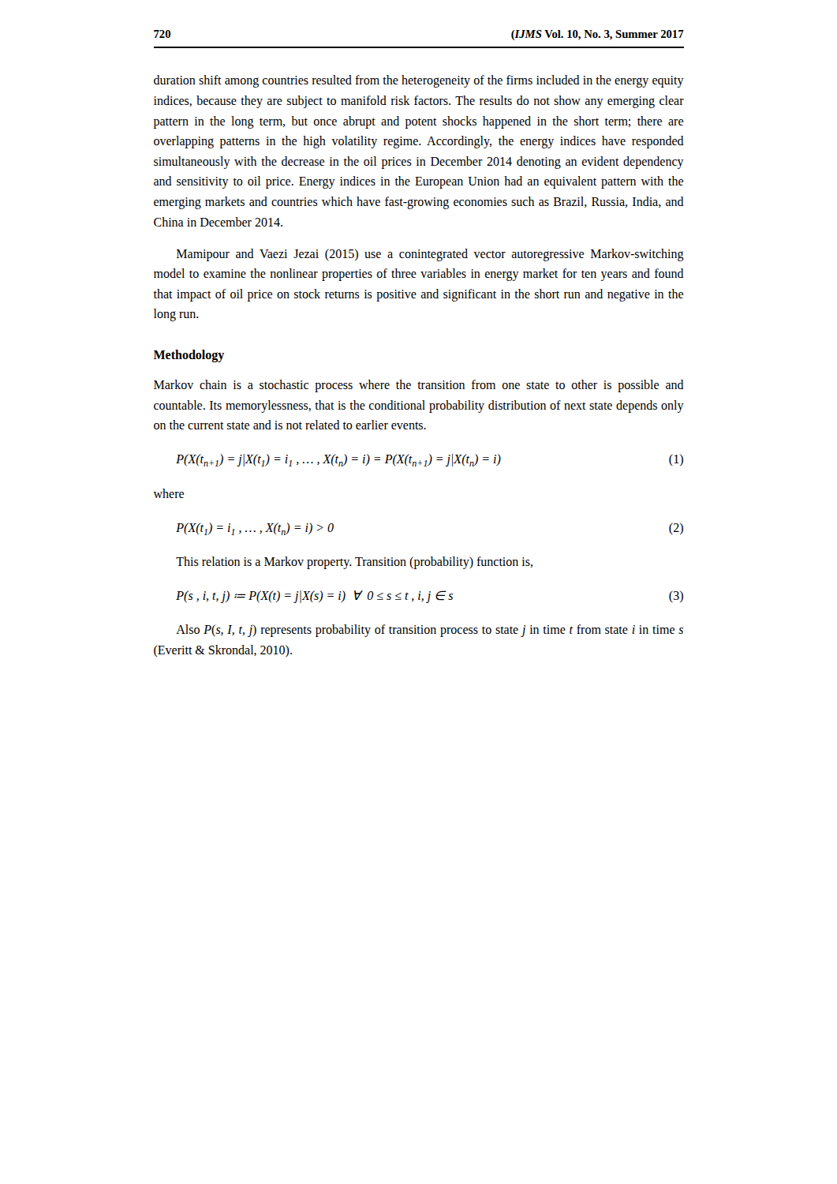720 (IJMS Vol. 10, No. 3, Summer 2017
duration shift among countries resulted from the heterogeneity of the firms included in the energy equity indices, because they are subject to manifold risk factors. The results do not show any emerging clear pattern in the long term, but once abrupt and potent shocks happened in the short term; there are overlapping patterns in the high volatility regime. Accordingly, the energy indices have responded simultaneously with the decrease in the oil prices in December 2014 denoting an evident dependency and sensitivity to oil price. Energy indices in the European Union had an equivalent pattern with the emerging markets and countries which have fast-growing economies such as Brazil, Russia, India, and China in December 2014.
Mamipour and Vaezi Jezai (2015) use a conintegrated vector autoregressive Markov-switching model to examine the nonlinear properties of three variables in energy market for ten years and found that impact of oil price on stock returns is positive and significant in the short run and negative in the long run.
Methodology
Markov chain is a stochastic process where the transition from one state to other is possible and countable. Its memorylessness, that is the conditional probability distribution of next state depends only on the current state and is not related to earlier events.
P(X(tn+1) = j|X(t1) = i1 , … , X(tn) = i) = P(X(tn+1) = j|X(tn) = i) (1)
where
P(X(t1) = i1 , … , X(tn) = i) > 0 (2)
This relation is a Markov property. Transition (probability) function is,
P(s , i, t, j) ≔ P(X(t) = j|X(s) = i) ∀ 0 ≤ s ≤ t , i, j ∈ s (3)
Also P(s, I, t, j) represents probability of transition process to state j in time t from state i in time s (Everitt & Skrondal, 2010).